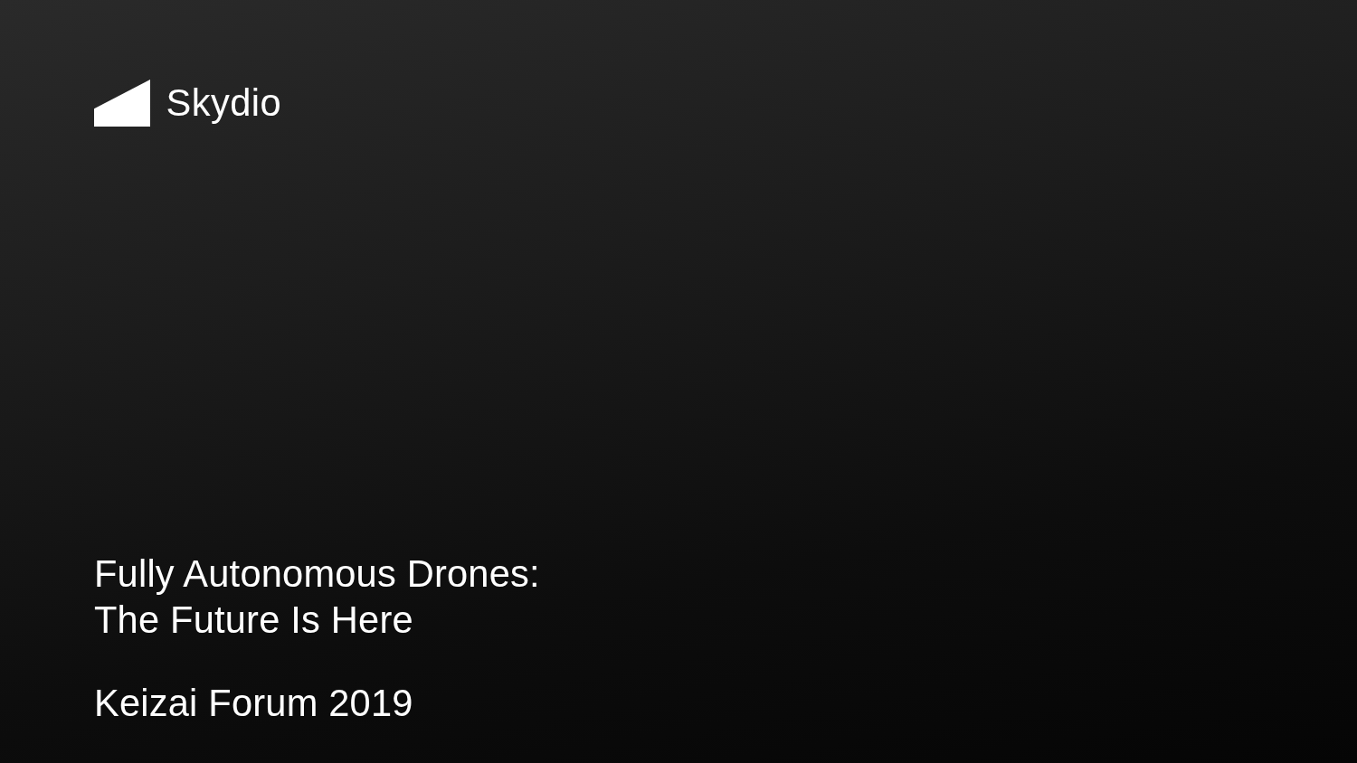Skydio
Fully Autonomous Drones:
The Future Is Here
Keizai Forum 2019